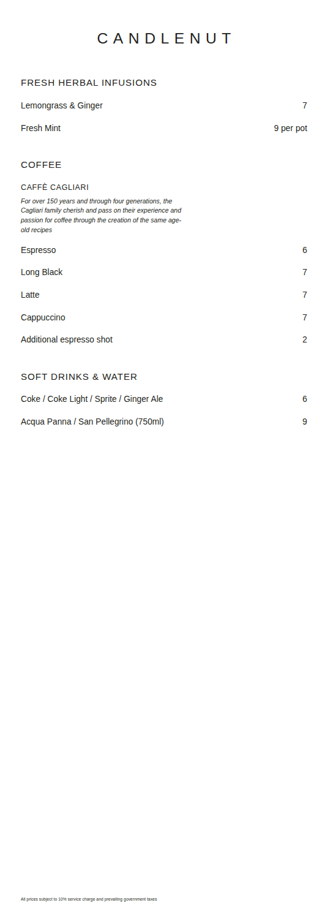CANDLENUT
FRESH HERBAL INFUSIONS
Lemongrass & Ginger
7
Fresh Mint
9 per pot
COFFEE
CAFFÈ CAGLIARI
For over 150 years and through four generations, the Cagliari family cherish and pass on their experience and passion for coffee through the creation of the same age-old recipes
Espresso
6
Long Black
7
Latte
7
Cappuccino
7
Additional espresso shot
2
SOFT DRINKS & WATER
Coke / Coke Light / Sprite / Ginger Ale
6
Acqua Panna / San Pellegrino (750ml)
9
All prices subject to 10% service charge and prevailing government taxes